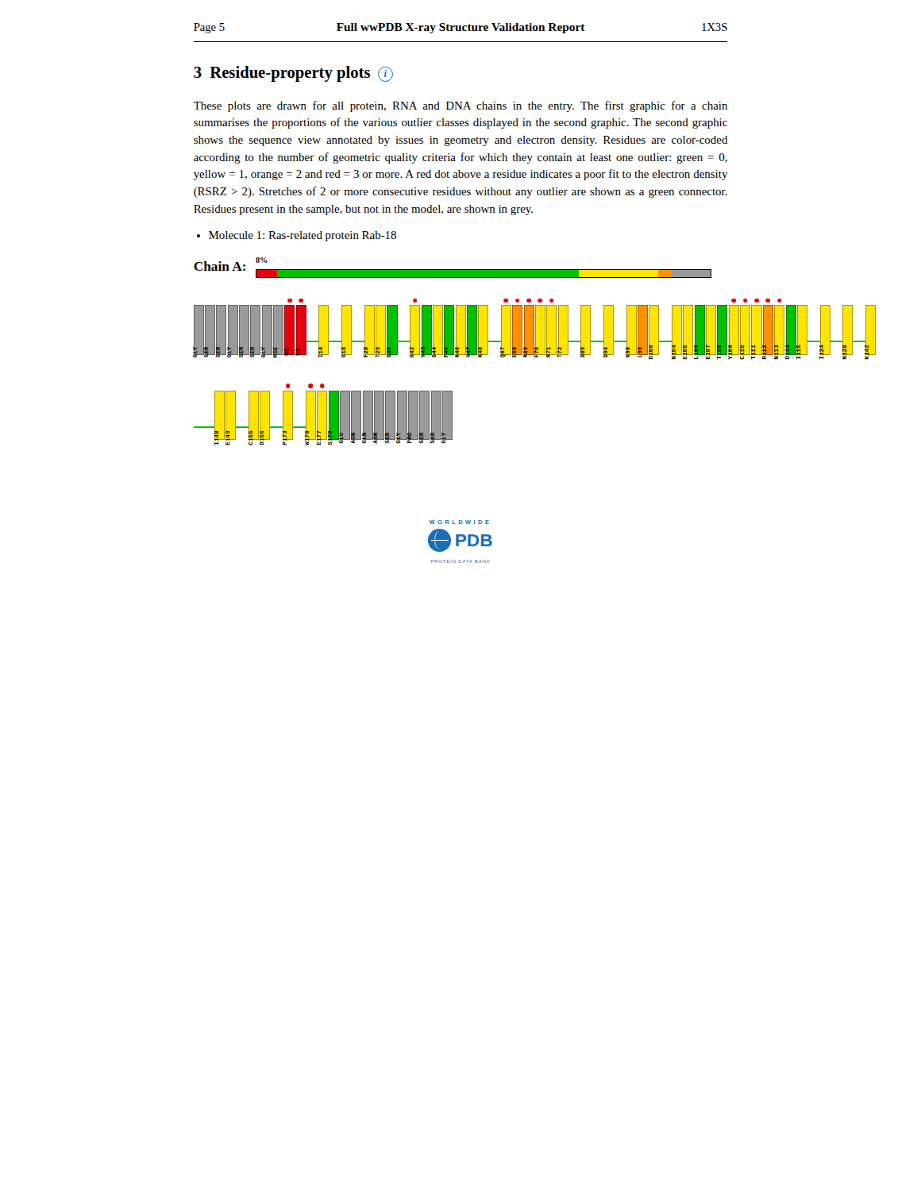Page 5
Full wwPDB X-ray Structure Validation Report
1X3S
3 Residue-property plots i
These plots are drawn for all protein, RNA and DNA chains in the entry. The first graphic for a chain summarises the proportions of the various outlier classes displayed in the second graphic. The second graphic shows the sequence view annotated by issues in geometry and electron density. Residues are color-coded according to the number of geometric quality criteria for which they contain at least one outlier: green = 0, yellow = 1, orange = 2 and red = 3 or more. A red dot above a residue indicates a poor fit to the electron density (RSRZ > 2). Stretches of 2 or more consecutive residues without any outlier are shown as a green connector. Residues present in the sample, but not in the model, are shown in grey.
Molecule 1: Ras-related protein Rab-18
Chain A:
8%
74%
15%
•
9%
GLY
SER
SER
GLY
SER
SER
GLY
MSE
D2
E3
I14
G18
F28
T29
D30
G42
V43
D44
F45
K46
V47
K48
Q67
E68
R69
F70
R71
T72
D89
D94
K98
L99
D100
N104
E105
L106
E107
T108
Y109
C110
T111
R112
N113
D114
I115
I124
N128
K142
I148
E149
C155
D156
P173
W176
E177
S178
GLU
ASN
GLN
ASN
SER
GLY
PRO
SER
SER
GLY
WORLDWIDE
PDB
PROTEIN DATA BANK